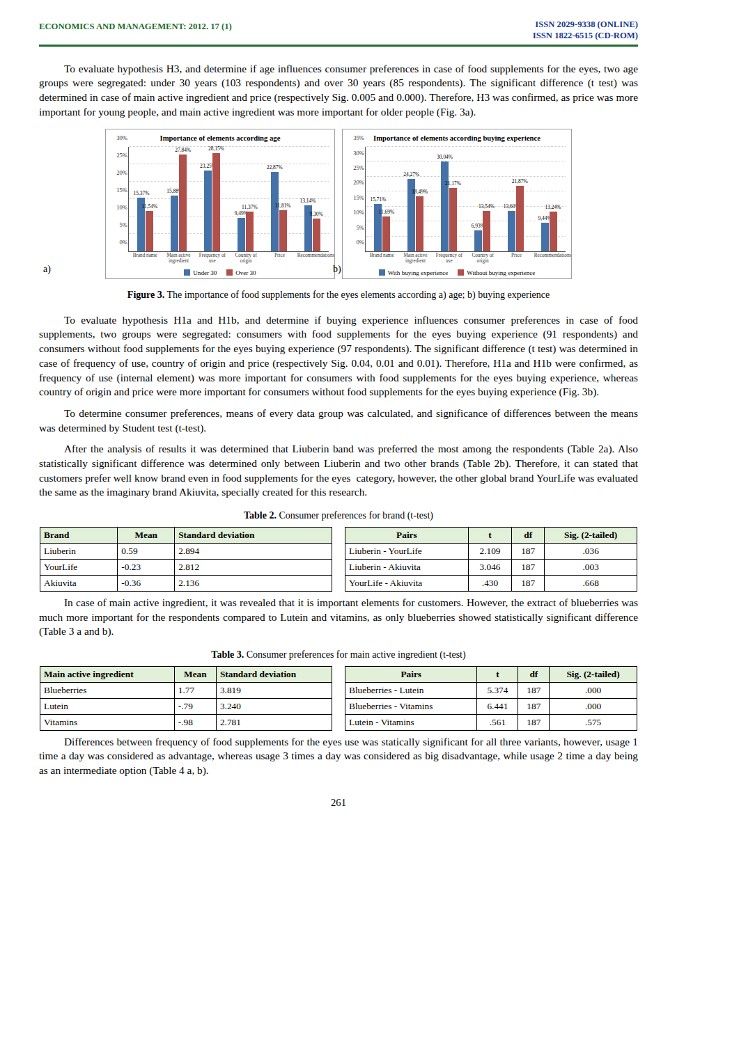ECONOMICS AND MANAGEMENT: 2012. 17 (1)
ISSN 2029-9338 (ONLINE)
ISSN 1822-6515 (CD-ROM)
To evaluate hypothesis H3, and determine if age influences consumer preferences in case of food supplements for the eyes, two age groups were segregated: under 30 years (103 respondents) and over 30 years (85 respondents). The significant difference (t test) was determined in case of main active ingredient and price (respectively Sig. 0.005 and 0.000). Therefore, H3 was confirmed, as price was more important for young people, and main active ingredient was more important for older people (Fig. 3a).
Importance of elements according age
30%
25%
20%
15%
10%
5%
0%
15,37%
11,54%
15,88%
27,84%
23,25%
28,15%
9,49%
11,37%
22,87%
11,81%
13,14%
9,30%
Brand name Main active ingredient Frequency of use Country of origin Price Recommendations
Under 30 Over 30
Importance of elements according buying experience
35%
30%
25%
20%
15%
10%
5%
0%
15,71%
11,69%
24,27%
18,49%
30,04%
21,17%
6,93%
13,54%
13,60%
21,87%
9,44%
13,24%
Brand name Main active ingredient Frequency of use Country of origin Price Recommendations
With buying experience Without buying experience
a) b)
Figure 3. The importance of food supplements for the eyes elements according a) age; b) buying experience
To evaluate hypothesis H1a and H1b, and determine if buying experience influences consumer preferences in case of food supplements, two groups were segregated: consumers with food supplements for the eyes buying experience (91 respondents) and consumers without food supplements for the eyes buying experience (97 respondents). The significant difference (t test) was determined in case of frequency of use, country of origin and price (respectively Sig. 0.04, 0.01 and 0.01). Therefore, H1a and H1b were confirmed, as frequency of use (internal element) was more important for consumers with food supplements for the eyes buying experience, whereas country of origin and price were more important for consumers without food supplements for the eyes buying experience (Fig. 3b).
To determine consumer preferences, means of every data group was calculated, and significance of differences between the means was determined by Student test (t-test).
After the analysis of results it was determined that Liuberin band was preferred the most among the respondents (Table 2a). Also statistically significant difference was determined only between Liuberin and two other brands (Table 2b). Therefore, it can stated that customers prefer well know brand even in food supplements for the eyes category, however, the other global brand YourLife was evaluated the same as the imaginary brand Akiuvita, specially created for this research.
Table 2. Consumer preferences for brand (t-test)
| Brand | Mean | Standard deviation |
| --- | --- | --- |
| Liuberin | 0.59 | 2.894 |
| YourLife | -0.23 | 2.812 |
| Akiuvita | -0.36 | 2.136 |
| Pairs | t | df | Sig. (2-tailed) |
| --- | --- | --- | --- |
| Liuberin - YourLife | 2.109 | 187 | .036 |
| Liuberin - Akiuvita | 3.046 | 187 | .003 |
| YourLife - Akiuvita | .430 | 187 | .668 |
In case of main active ingredient, it was revealed that it is important elements for customers. However, the extract of blueberries was much more important for the respondents compared to Lutein and vitamins, as only blueberries showed statistically significant difference (Table 3 a and b).
Table 3. Consumer preferences for main active ingredient (t-test)
| Main active ingredient | Mean | Standard deviation |
| --- | --- | --- |
| Blueberries | 1.77 | 3.819 |
| Lutein | -.79 | 3.240 |
| Vitamins | -.98 | 2.781 |
| Pairs | t | df | Sig. (2-tailed) |
| --- | --- | --- | --- |
| Blueberries - Lutein | 5.374 | 187 | .000 |
| Blueberries - Vitamins | 6.441 | 187 | .000 |
| Lutein - Vitamins | .561 | 187 | .575 |
Differences between frequency of food supplements for the eyes use was statically significant for all three variants, however, usage 1 time a day was considered as advantage, whereas usage 3 times a day was considered as big disadvantage, while usage 2 time a day being as an intermediate option (Table 4 a, b).
261